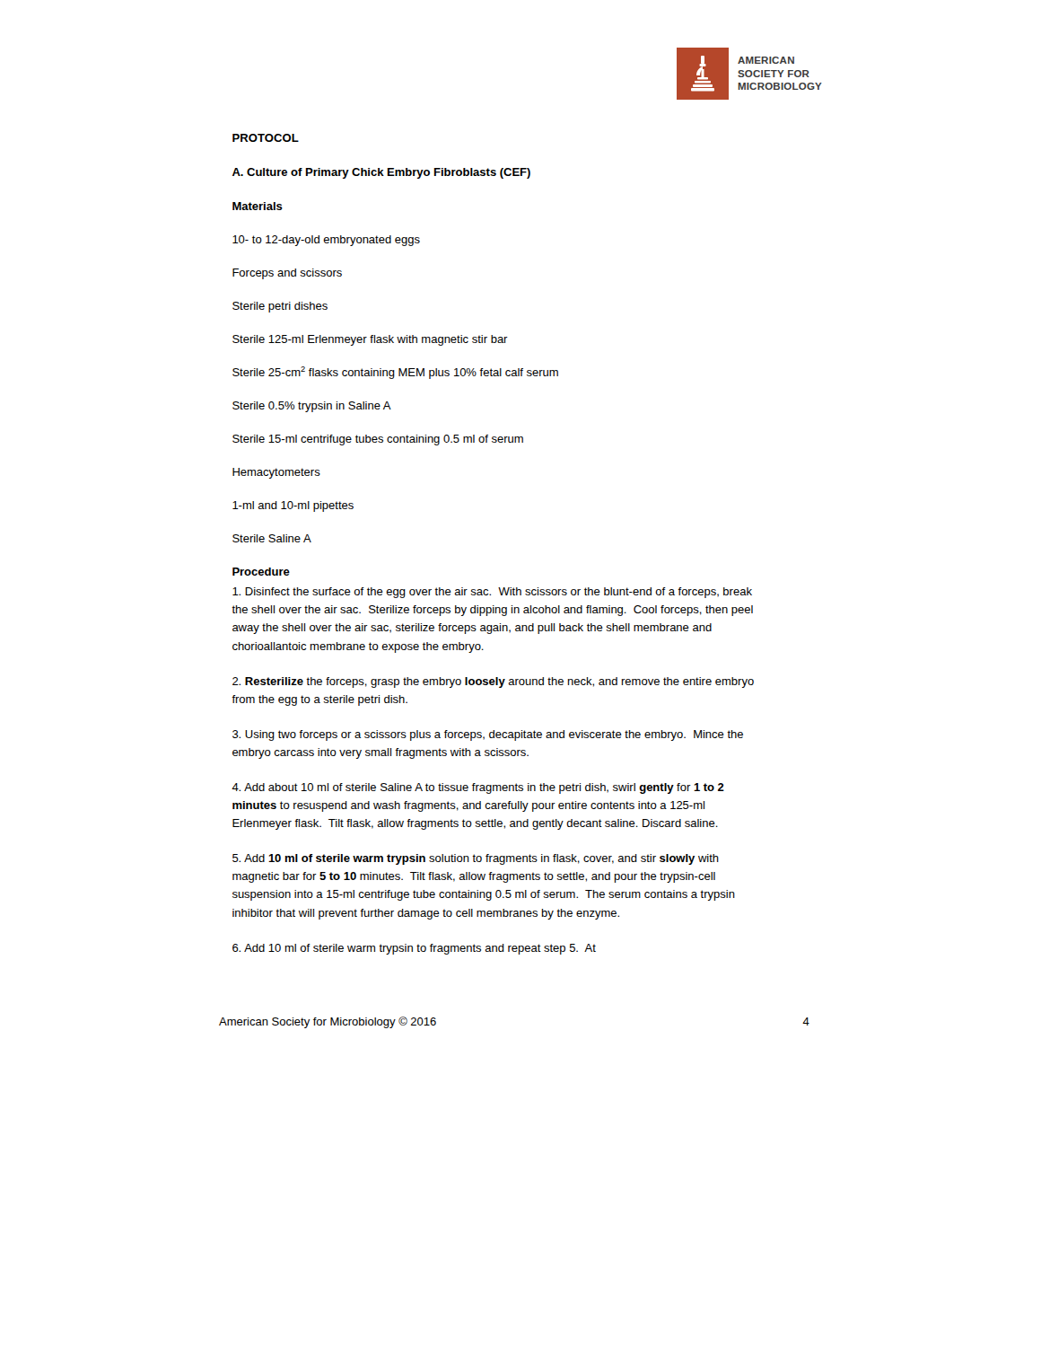American
Society for
Microbiology
PROTOCOL
A. Culture of Primary Chick Embryo Fibroblasts (CEF)
Materials
10- to 12-day-old embryonated eggs
Forceps and scissors
Sterile petri dishes
Sterile 125-ml Erlenmeyer flask with magnetic stir bar
Sterile 25-cm2 flasks containing MEM plus 10% fetal calf serum
Sterile 0.5% trypsin in Saline A
Sterile 15-ml centrifuge tubes containing 0.5 ml of serum
Hemacytometers
1-ml and 10-ml pipettes
Sterile Saline A
Procedure
1. Disinfect the surface of the egg over the air sac. With scissors or the blunt-end of a forceps, break the shell over the air sac. Sterilize forceps by dipping in alcohol and flaming. Cool forceps, then peel away the shell over the air sac, sterilize forceps again, and pull back the shell membrane and chorioallantoic membrane to expose the embryo.
2. Resterilize the forceps, grasp the embryo loosely around the neck, and remove the entire embryo from the egg to a sterile petri dish.
3. Using two forceps or a scissors plus a forceps, decapitate and eviscerate the embryo. Mince the embryo carcass into very small fragments with a scissors.
4. Add about 10 ml of sterile Saline A to tissue fragments in the petri dish, swirl gently for 1 to 2 minutes to resuspend and wash fragments, and carefully pour entire contents into a 125-ml Erlenmeyer flask. Tilt flask, allow fragments to settle, and gently decant saline. Discard saline.
5. Add 10 ml of sterile warm trypsin solution to fragments in flask, cover, and stir slowly with magnetic bar for 5 to 10 minutes. Tilt flask, allow fragments to settle, and pour the trypsin-cell suspension into a 15-ml centrifuge tube containing 0.5 ml of serum. The serum contains a trypsin inhibitor that will prevent further damage to cell membranes by the enzyme.
6. Add 10 ml of sterile warm trypsin to fragments and repeat step 5. At
American Society for Microbiology © 2016 4